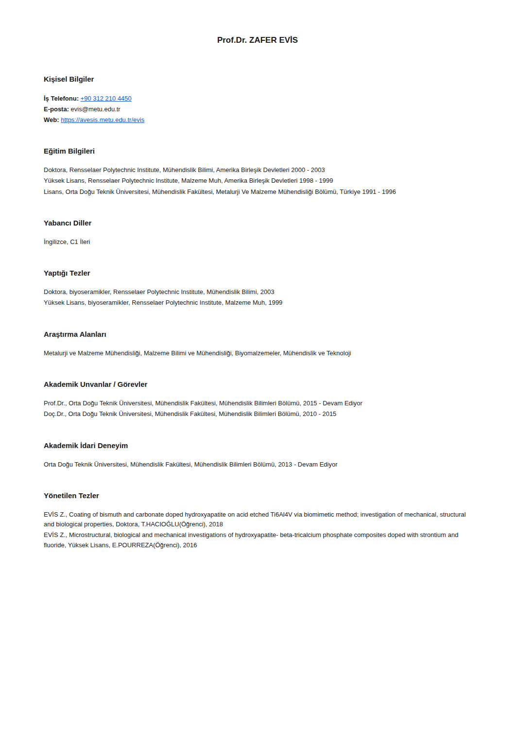Prof.Dr. ZAFER EVİS
Kişisel Bilgiler
İş Telefonu: +90 312 210 4450
E-posta: evis@metu.edu.tr
Web: https://avesis.metu.edu.tr/evis
Eğitim Bilgileri
Doktora, Rensselaer Polytechnic Institute, Mühendislik Bilimi, Amerika Birleşik Devletleri 2000 - 2003
Yüksek Lisans, Rensselaer Polytechnic Institute, Malzeme Muh, Amerika Birleşik Devletleri 1998 - 1999
Lisans, Orta Doğu Teknik Üniversitesi, Mühendislik Fakültesi, Metalurji Ve Malzeme Mühendisliği Bölümü, Türkiye 1991 - 1996
Yabancı Diller
İngilizce, C1 İleri
Yaptığı Tezler
Doktora, biyoseramikler, Rensselaer Polytechnic Institute, Mühendislik Bilimi, 2003
Yüksek Lisans, biyoseramikler, Rensselaer Polytechnic Institute, Malzeme Muh, 1999
Araştırma Alanları
Metalurji ve Malzeme Mühendisliği, Malzeme Bilimi ve Mühendisliği, Biyomalzemeler, Mühendislik ve Teknoloji
Akademik Unvanlar / Görevler
Prof.Dr., Orta Doğu Teknik Üniversitesi, Mühendislik Fakültesi, Mühendislik Bilimleri Bölümü, 2015 - Devam Ediyor
Doç.Dr., Orta Doğu Teknik Üniversitesi, Mühendislik Fakültesi, Mühendislik Bilimleri Bölümü, 2010 - 2015
Akademik İdari Deneyim
Orta Doğu Teknik Üniversitesi, Mühendislik Fakültesi, Mühendislik Bilimleri Bölümü, 2013 - Devam Ediyor
Yönetilen Tezler
EVİS Z., Coating of bismuth and carbonate doped hydroxyapatite on acid etched Ti6Al4V via biomimetic method; investigation of mechanical, structural and biological properties, Doktora, T.HACIOĞLU(Öğrenci), 2018
EVİS Z., Microstructural, biological and mechanical investigations of hydroxyapatite- beta-tricalcium phosphate composites doped with strontium and fluoride, Yüksek Lisans, E.POURREZA(Öğrenci), 2016